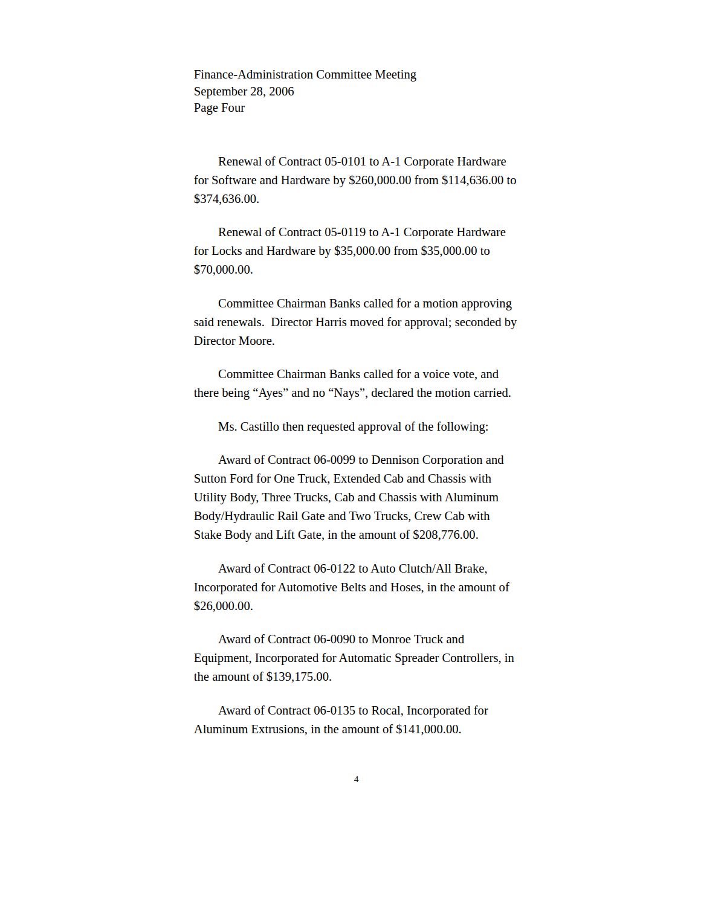Finance-Administration Committee Meeting
September 28, 2006
Page Four
Renewal of Contract 05-0101 to A-1 Corporate Hardware for Software and Hardware by $260,000.00 from $114,636.00 to $374,636.00.
Renewal of Contract 05-0119 to A-1 Corporate Hardware for Locks and Hardware by $35,000.00 from $35,000.00 to $70,000.00.
Committee Chairman Banks called for a motion approving said renewals. Director Harris moved for approval; seconded by Director Moore.
Committee Chairman Banks called for a voice vote, and there being “Ayes” and no “Nays”, declared the motion carried.
Ms. Castillo then requested approval of the following:
Award of Contract 06-0099 to Dennison Corporation and Sutton Ford for One Truck, Extended Cab and Chassis with Utility Body, Three Trucks, Cab and Chassis with Aluminum Body/Hydraulic Rail Gate and Two Trucks, Crew Cab with Stake Body and Lift Gate, in the amount of $208,776.00.
Award of Contract 06-0122 to Auto Clutch/All Brake, Incorporated for Automotive Belts and Hoses, in the amount of $26,000.00.
Award of Contract 06-0090 to Monroe Truck and Equipment, Incorporated for Automatic Spreader Controllers, in the amount of $139,175.00.
Award of Contract 06-0135 to Rocal, Incorporated for Aluminum Extrusions, in the amount of $141,000.00.
4